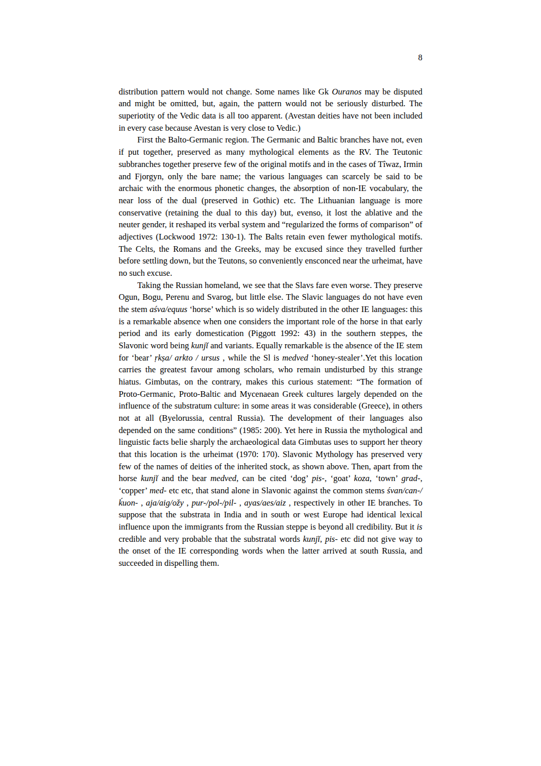8
distribution pattern would not change. Some names like Gk Ouranos may be disputed and might be omitted, but, again, the pattern would not be seriously disturbed. The superiotity of the Vedic data is all too apparent. (Avestan deities have not been included in every case because Avestan is very close to Vedic.)
First the Balto-Germanic region. The Germanic and Baltic branches have not, even if put together, preserved as many mythological elements as the RV. The Teutonic subbranches together preserve few of the original motifs and in the cases of Tîwaz, Irmin and Fjorgyn, only the bare name; the various languages can scarcely be said to be archaic with the enormous phonetic changes, the absorption of non-IE vocabulary, the near loss of the dual (preserved in Gothic) etc. The Lithuanian language is more conservative (retaining the dual to this day) but, evenso, it lost the ablative and the neuter gender, it reshaped its verbal system and “regularized the forms of comparison” of adjectives (Lockwood 1972: 130-1). The Balts retain even fewer mythological motifs. The Celts, the Romans and the Greeks, may be excused since they travelled further before settling down, but the Teutons, so conveniently ensconced near the urheimat, have no such excuse.
Taking the Russian homeland, we see that the Slavs fare even worse. They preserve Ogun, Bogu, Perenu and Svarog, but little else. The Slavic languages do not have even the stem aśva/equus ‘horse’ which is so widely distributed in the other IE languages: this is a remarkable absence when one considers the important role of the horse in that early period and its early domestication (Piggott 1992: 43) in the southern steppes, the Slavonic word being kunjĭ and variants. Equally remarkable is the absence of the IE stem for ‘bear’ ṛkṣa/ arkto / ursus , while the Sl is medved ‘honey-stealer’.Yet this location carries the greatest favour among scholars, who remain undisturbed by this strange hiatus. Gimbutas, on the contrary, makes this curious statement: “The formation of Proto-Germanic, Proto-Baltic and Mycenaean Greek cultures largely depended on the influence of the substratum culture: in some areas it was considerable (Greece), in others not at all (Byelorussia, central Russia). The development of their languages also depended on the same conditions” (1985: 200). Yet here in Russia the mythological and linguistic facts belie sharply the archaeological data Gimbutas uses to support her theory that this location is the urheimat (1970: 170). Slavonic Mythology has preserved very few of the names of deities of the inherited stock, as shown above. Then, apart from the horse kunjĭ and the bear medved, can be cited ‘dog’ pis-, ‘goat’ koza, ‘town’ grad-, ‘copper’ med- etc etc, that stand alone in Slavonic against the common stems śvan/can-/ ḱuon- , aja/aig/ožy , pur-/pol-/pil- , ayas/aes/aiz , respectively in other IE branches. To suppose that the substrata in India and in south or west Europe had identical lexical influence upon the immigrants from the Russian steppe is beyond all credibility. But it is credible and very probable that the substratal words kunjĭ, pis- etc did not give way to the onset of the IE corresponding words when the latter arrived at south Russia, and succeeded in dispelling them.